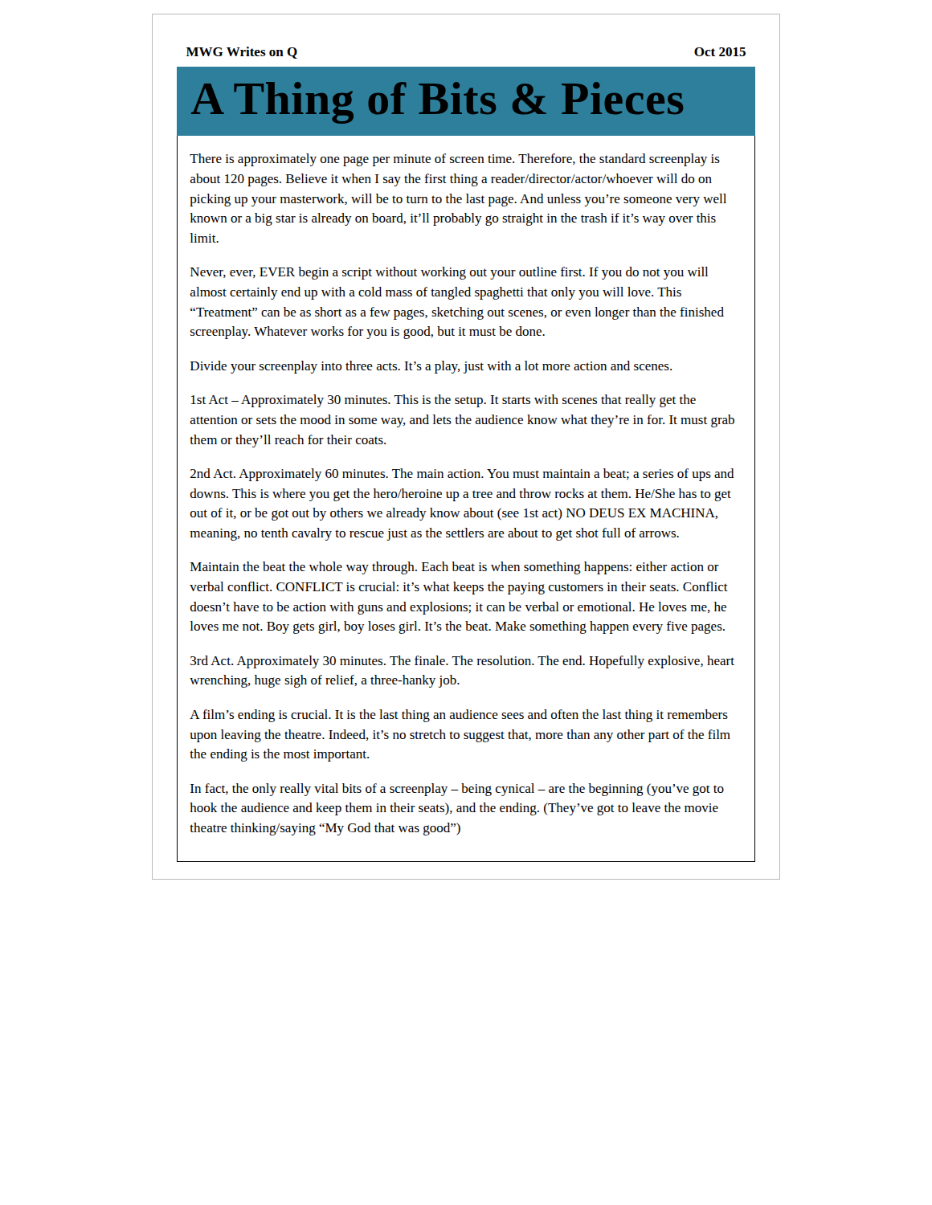MWG Writes on Q Oct 2015
A Thing of Bits & Pieces
There is approximately one page per minute of screen time. Therefore, the standard screenplay is about 120 pages. Believe it when I say the first thing a reader/director/actor/whoever will do on picking up your masterwork, will be to turn to the last page. And unless you’re someone very well known or a big star is already on board, it’ll probably go straight in the trash if it’s way over this limit.
Never, ever, EVER begin a script without working out your outline first. If you do not you will almost certainly end up with a cold mass of tangled spaghetti that only you will love. This “Treatment” can be as short as a few pages, sketching out scenes, or even longer than the finished screenplay. Whatever works for you is good, but it must be done.
Divide your screenplay into three acts. It’s a play, just with a lot more action and scenes.
1st Act – Approximately 30 minutes. This is the setup. It starts with scenes that really get the attention or sets the mood in some way, and lets the audience know what they’re in for. It must grab them or they’ll reach for their coats.
2nd Act. Approximately 60 minutes. The main action. You must maintain a beat; a series of ups and downs. This is where you get the hero/heroine up a tree and throw rocks at them. He/She has to get out of it, or be got out by others we already know about (see 1st act) NO DEUS EX MACHINA, meaning, no tenth cavalry to rescue just as the settlers are about to get shot full of arrows.
Maintain the beat the whole way through. Each beat is when something happens: either action or verbal conflict. CONFLICT is crucial: it’s what keeps the paying customers in their seats. Conflict doesn’t have to be action with guns and explosions; it can be verbal or emotional. He loves me, he loves me not. Boy gets girl, boy loses girl. It’s the beat. Make something happen every five pages.
3rd Act. Approximately 30 minutes. The finale. The resolution. The end. Hopefully explosive, heart wrenching, huge sigh of relief, a three-hanky job.
A film’s ending is crucial. It is the last thing an audience sees and often the last thing it remembers upon leaving the theatre. Indeed, it’s no stretch to suggest that, more than any other part of the film the ending is the most important.
In fact, the only really vital bits of a screenplay – being cynical – are the beginning (you’ve got to hook the audience and keep them in their seats), and the ending. (They’ve got to leave the movie theatre thinking/saying “My God that was good”)